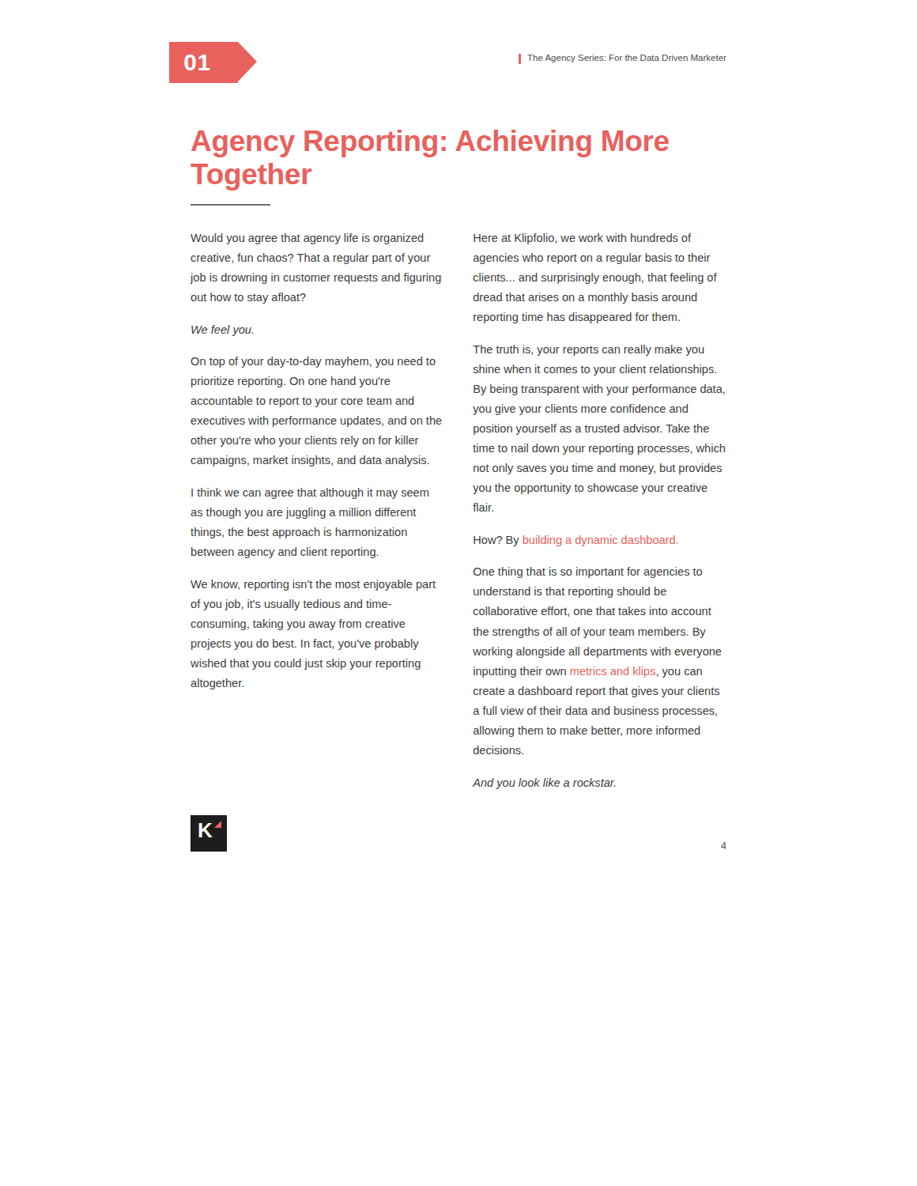01
The Agency Series: For the Data Driven Marketer
Agency Reporting: Achieving More Together
Would you agree that agency life is organized creative, fun chaos? That a regular part of your job is drowning in customer requests and figuring out how to stay afloat?
We feel you.
On top of your day-to-day mayhem, you need to prioritize reporting. On one hand you're accountable to report to your core team and executives with performance updates, and on the other you're who your clients rely on for killer campaigns, market insights, and data analysis.
I think we can agree that although it may seem as though you are juggling a million different things, the best approach is harmonization between agency and client reporting.
We know, reporting isn't the most enjoyable part of you job, it's usually tedious and time-consuming, taking you away from creative projects you do best. In fact, you've probably wished that you could just skip your reporting altogether.
Here at Klipfolio, we work with hundreds of agencies who report on a regular basis to their clients... and surprisingly enough, that feeling of dread that arises on a monthly basis around reporting time has disappeared for them.
The truth is, your reports can really make you shine when it comes to your client relationships. By being transparent with your performance data, you give your clients more confidence and position yourself as a trusted advisor. Take the time to nail down your reporting processes, which not only saves you time and money, but provides you the opportunity to showcase your creative flair.
How? By building a dynamic dashboard.
One thing that is so important for agencies to understand is that reporting should be collaborative effort, one that takes into account the strengths of all of your team members. By working alongside all departments with everyone inputting their own metrics and klips, you can create a dashboard report that gives your clients a full view of their data and business processes, allowing them to make better, more informed decisions.
And you look like a rockstar.
K
4